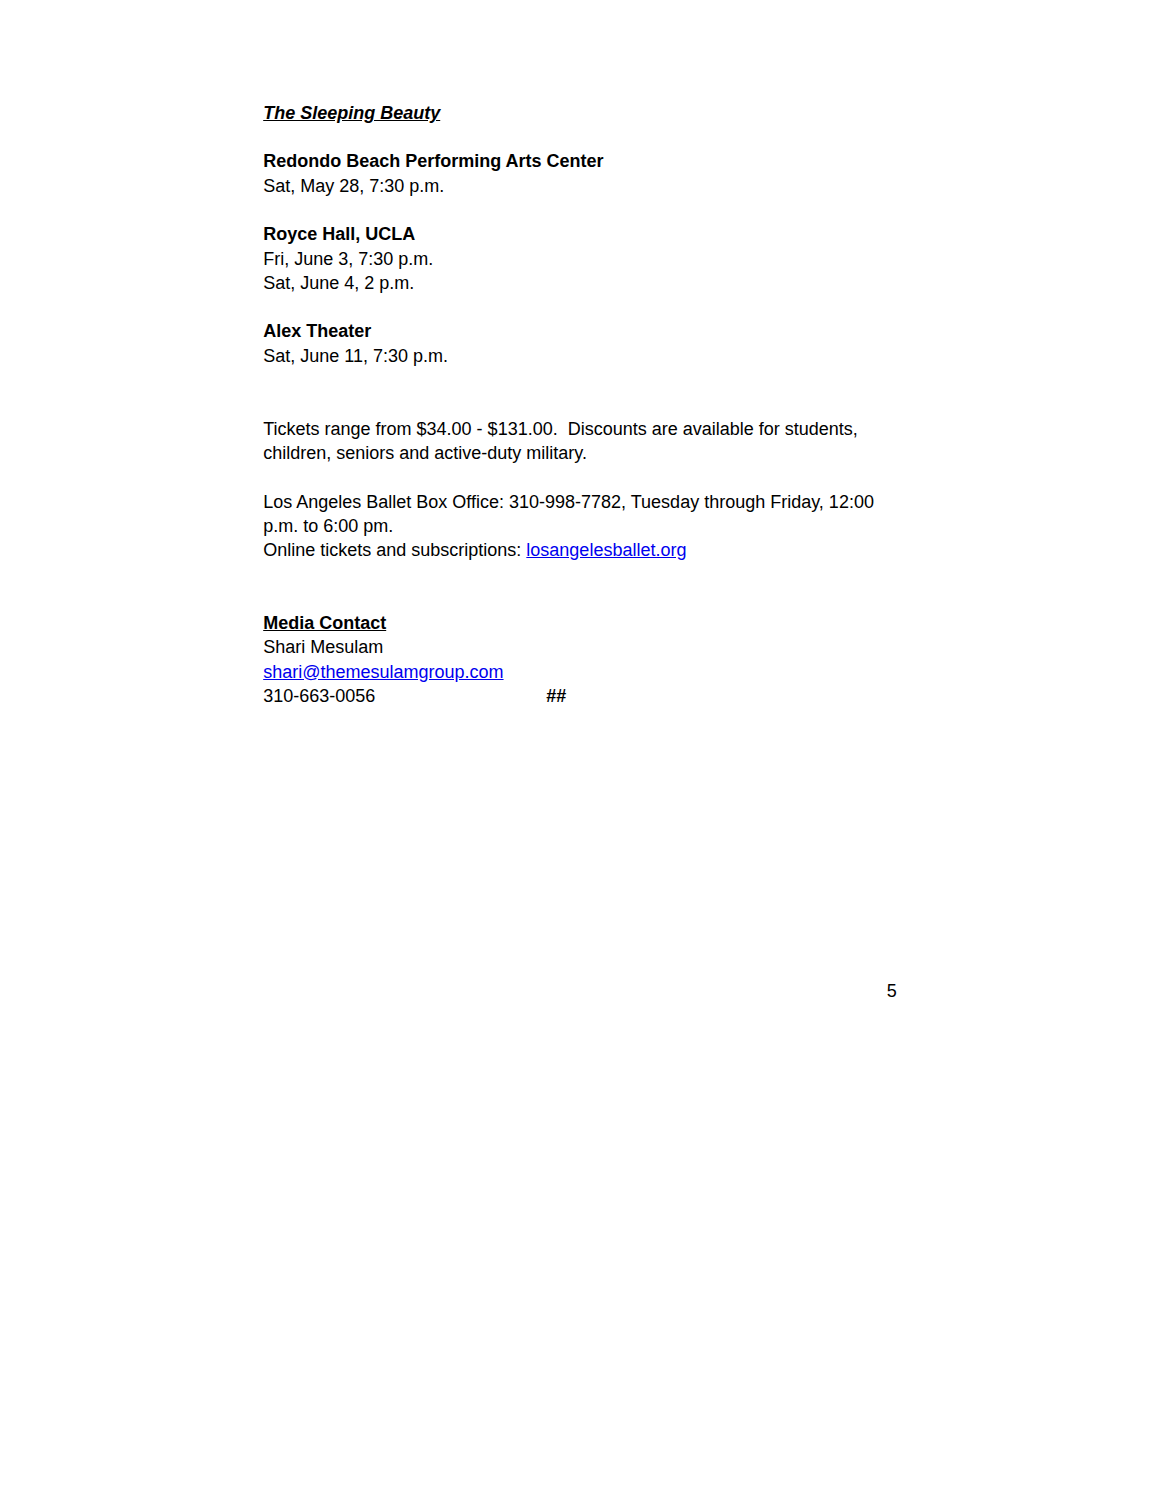The Sleeping Beauty
Redondo Beach Performing Arts Center
Sat, May 28, 7:30 p.m.
Royce Hall, UCLA
Fri, June 3, 7:30 p.m.
Sat, June 4, 2 p.m.
Alex Theater
Sat, June 11, 7:30 p.m.
Tickets range from $34.00 - $131.00. Discounts are available for students, children, seniors and active-duty military.
Los Angeles Ballet Box Office: 310-998-7782, Tuesday through Friday, 12:00 p.m. to 6:00 pm.
Online tickets and subscriptions: losangelesballet.org
Media Contact
Shari Mesulam
shari@themesulamgroup.com
310-663-0056 ##
5